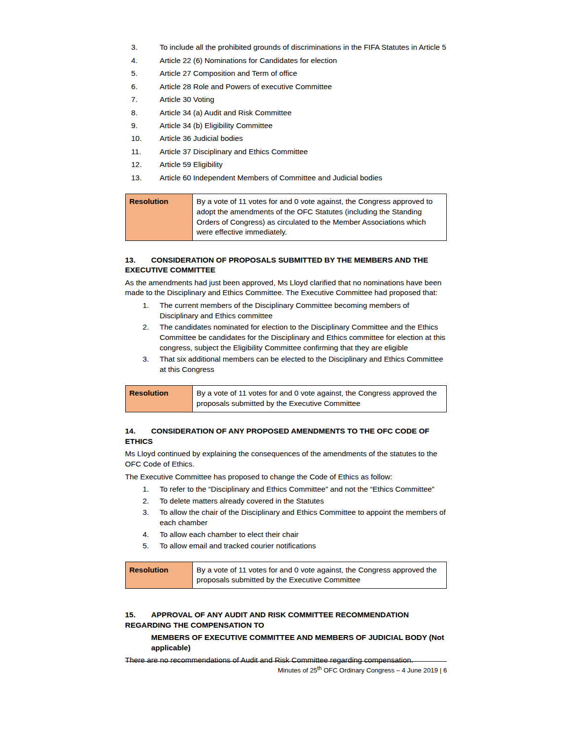To include all the prohibited grounds of discriminations in the FIFA Statutes in Article 5
Article 22 (6) Nominations for Candidates for election
Article 27 Composition and Term of office
Article 28 Role and Powers of executive Committee
Article 30 Voting
Article 34 (a) Audit and Risk Committee
Article 34 (b) Eligibility Committee
Article 36 Judicial bodies
Article 37 Disciplinary and Ethics Committee
Article 59 Eligibility
Article 60 Independent Members of Committee and Judicial bodies
| Resolution | By a vote of 11 votes for and 0 vote against, the Congress approved to adopt the amendments of the OFC Statutes (including the Standing Orders of Congress) as circulated to the Member Associations which were effective immediately. |
13. Consideration of proposals submitted by the members and the Executive Committee
As the amendments had just been approved, Ms Lloyd clarified that no nominations have been made to the Disciplinary and Ethics Committee. The Executive Committee had proposed that:
The current members of the Disciplinary Committee becoming members of Disciplinary and Ethics committee
The candidates nominated for election to the Disciplinary Committee and the Ethics Committee be candidates for the Disciplinary and Ethics committee for election at this congress, subject the Eligibility Committee confirming that they are eligible
That six additional members can be elected to the Disciplinary and Ethics Committee at this Congress
| Resolution | By a vote of 11 votes for and 0 vote against, the Congress approved the proposals submitted by the Executive Committee |
14. Consideration of any proposed amendments to the OFC Code of Ethics
Ms Lloyd continued by explaining the consequences of the amendments of the statutes to the OFC Code of Ethics.
The Executive Committee has proposed to change the Code of Ethics as follow:
To refer to the “Disciplinary and Ethics Committee” and not the “Ethics Committee”
To delete matters already covered in the Statutes
To allow the chair of the Disciplinary and Ethics Committee to appoint the members of each chamber
To allow each chamber to elect their chair
To allow email and tracked courier notifications
| Resolution | By a vote of 11 votes for and 0 vote against, the Congress approved the proposals submitted by the Executive Committee |
15. Approval of any Audit and Risk Committee recommendation regarding the compensation to
members of Executive Committee and members of Judicial body (Not applicable)
There are no recommendations of Audit and Risk Committee regarding compensation.
Minutes of 25th OFC Ordinary Congress – 4 June 2019 | 6